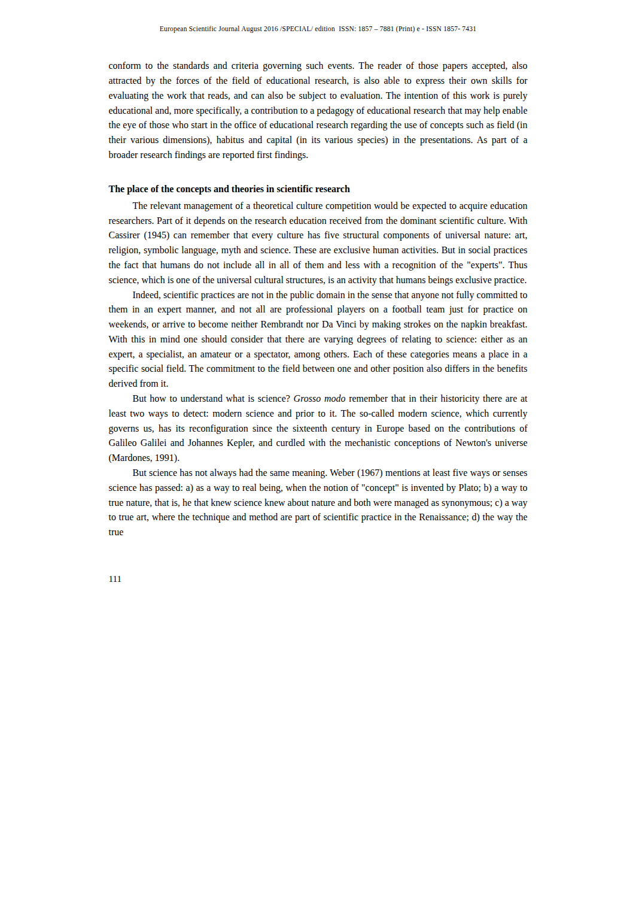European Scientific Journal August 2016 /SPECIAL/ edition ISSN: 1857 – 7881 (Print) e - ISSN 1857- 7431
conform to the standards and criteria governing such events. The reader of those papers accepted, also attracted by the forces of the field of educational research, is also able to express their own skills for evaluating the work that reads, and can also be subject to evaluation. The intention of this work is purely educational and, more specifically, a contribution to a pedagogy of educational research that may help enable the eye of those who start in the office of educational research regarding the use of concepts such as field (in their various dimensions), habitus and capital (in its various species) in the presentations. As part of a broader research findings are reported first findings.
The place of the concepts and theories in scientific research
The relevant management of a theoretical culture competition would be expected to acquire education researchers. Part of it depends on the research education received from the dominant scientific culture. With Cassirer (1945) can remember that every culture has five structural components of universal nature: art, religion, symbolic language, myth and science. These are exclusive human activities. But in social practices the fact that humans do not include all in all of them and less with a recognition of the "experts". Thus science, which is one of the universal cultural structures, is an activity that humans beings exclusive practice.
Indeed, scientific practices are not in the public domain in the sense that anyone not fully committed to them in an expert manner, and not all are professional players on a football team just for practice on weekends, or arrive to become neither Rembrandt nor Da Vinci by making strokes on the napkin breakfast. With this in mind one should consider that there are varying degrees of relating to science: either as an expert, a specialist, an amateur or a spectator, among others. Each of these categories means a place in a specific social field. The commitment to the field between one and other position also differs in the benefits derived from it.
But how to understand what is science? Grosso modo remember that in their historicity there are at least two ways to detect: modern science and prior to it. The so-called modern science, which currently governs us, has its reconfiguration since the sixteenth century in Europe based on the contributions of Galileo Galilei and Johannes Kepler, and curdled with the mechanistic conceptions of Newton's universe (Mardones, 1991).
But science has not always had the same meaning. Weber (1967) mentions at least five ways or senses science has passed: a) as a way to real being, when the notion of "concept" is invented by Plato; b) a way to true nature, that is, he that knew science knew about nature and both were managed as synonymous; c) a way to true art, where the technique and method are part of scientific practice in the Renaissance; d) the way the true
111